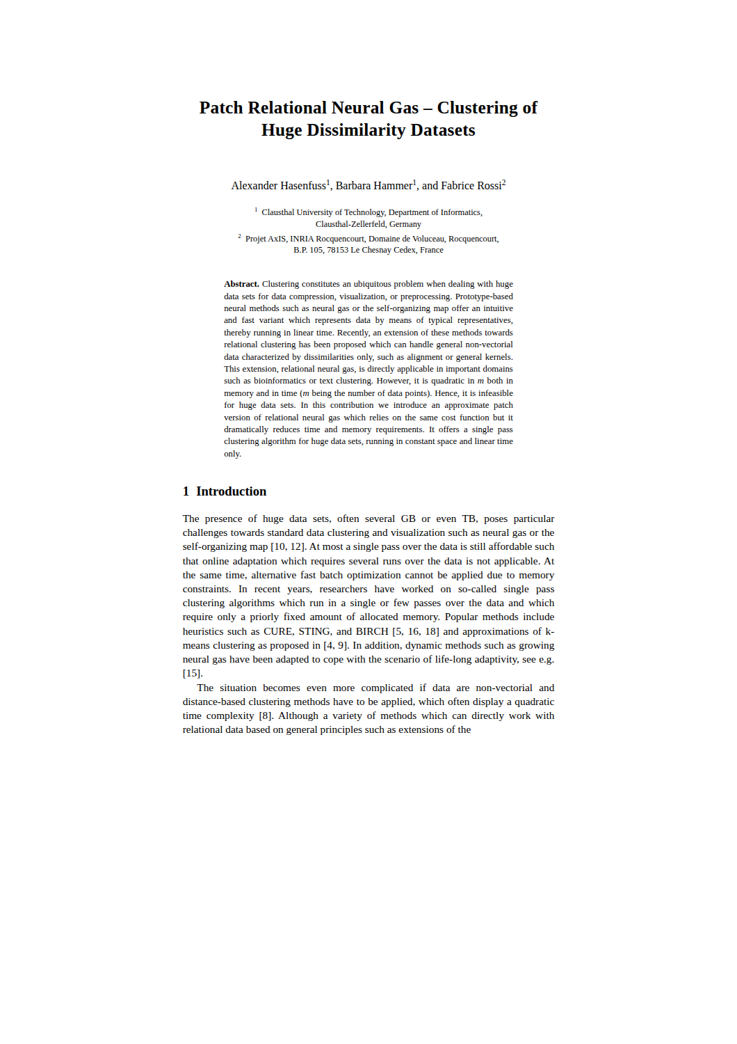Patch Relational Neural Gas – Clustering of
Huge Dissimilarity Datasets
Alexander Hasenfuss1, Barbara Hammer1, and Fabrice Rossi2
1 Clausthal University of Technology, Department of Informatics,
Clausthal-Zellerfeld, Germany
2 Projet AxIS, INRIA Rocquencourt, Domaine de Voluceau, Rocquencourt,
B.P. 105, 78153 Le Chesnay Cedex, France
Abstract. Clustering constitutes an ubiquitous problem when dealing with huge data sets for data compression, visualization, or preprocessing. Prototype-based neural methods such as neural gas or the self-organizing map offer an intuitive and fast variant which represents data by means of typical representatives, thereby running in linear time. Recently, an extension of these methods towards relational clustering has been proposed which can handle general non-vectorial data characterized by dissimilarities only, such as alignment or general kernels. This extension, relational neural gas, is directly applicable in important domains such as bioinformatics or text clustering. However, it is quadratic in m both in memory and in time (m being the number of data points). Hence, it is infeasible for huge data sets. In this contribution we introduce an approximate patch version of relational neural gas which relies on the same cost function but it dramatically reduces time and memory requirements. It offers a single pass clustering algorithm for huge data sets, running in constant space and linear time only.
1 Introduction
The presence of huge data sets, often several GB or even TB, poses particular challenges towards standard data clustering and visualization such as neural gas or the self-organizing map [10, 12]. At most a single pass over the data is still affordable such that online adaptation which requires several runs over the data is not applicable. At the same time, alternative fast batch optimization cannot be applied due to memory constraints. In recent years, researchers have worked on so-called single pass clustering algorithms which run in a single or few passes over the data and which require only a priorly fixed amount of allocated memory. Popular methods include heuristics such as CURE, STING, and BIRCH [5, 16, 18] and approximations of k-means clustering as proposed in [4, 9]. In addition, dynamic methods such as growing neural gas have been adapted to cope with the scenario of life-long adaptivity, see e.g. [15].
The situation becomes even more complicated if data are non-vectorial and distance-based clustering methods have to be applied, which often display a quadratic time complexity [8]. Although a variety of methods which can directly work with relational data based on general principles such as extensions of the